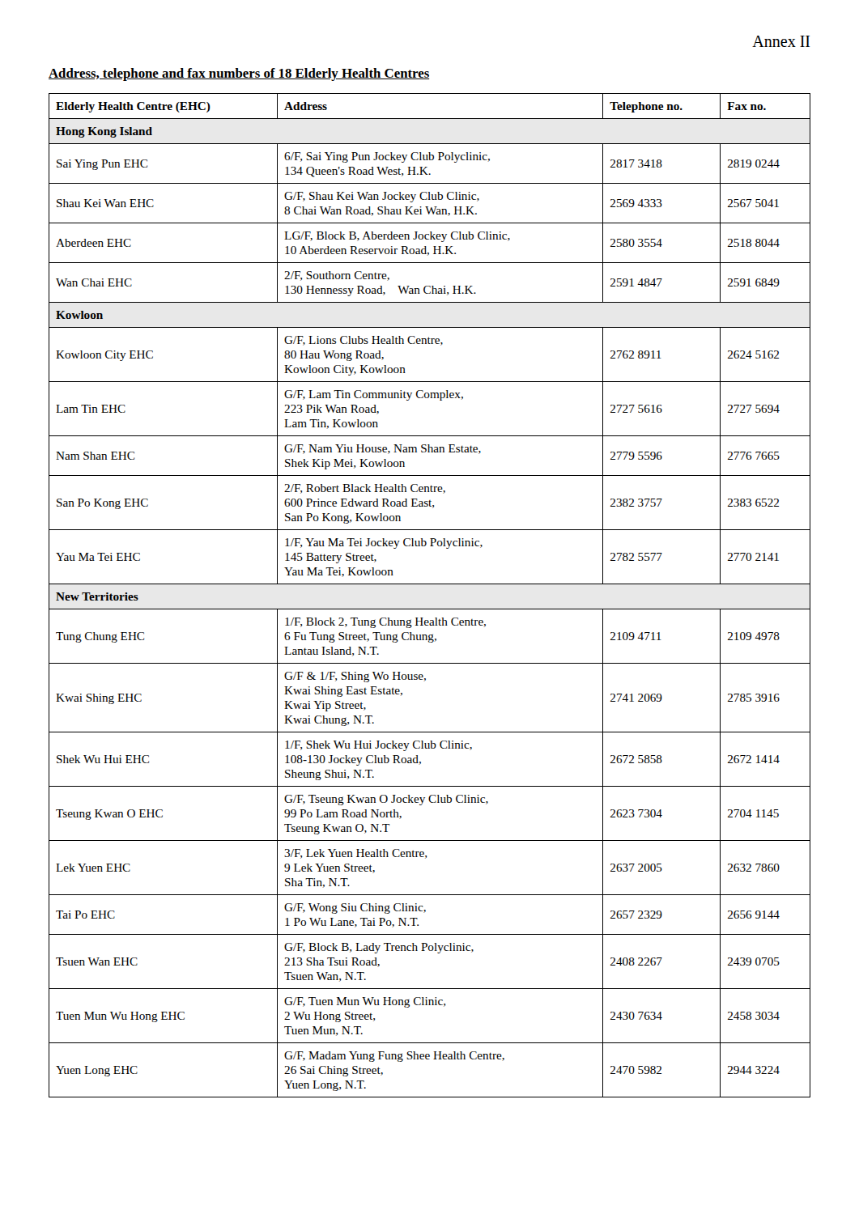Annex II
Address, telephone and fax numbers of 18 Elderly Health Centres
| Elderly Health Centre (EHC) | Address | Telephone no. | Fax no. |
| --- | --- | --- | --- |
| Hong Kong Island |
| Sai Ying Pun EHC | 6/F, Sai Ying Pun Jockey Club Polyclinic, 134 Queen's Road West, H.K. | 2817 3418 | 2819 0244 |
| Shau Kei Wan EHC | G/F, Shau Kei Wan Jockey Club Clinic, 8 Chai Wan Road, Shau Kei Wan, H.K. | 2569 4333 | 2567 5041 |
| Aberdeen EHC | LG/F, Block B, Aberdeen Jockey Club Clinic, 10 Aberdeen Reservoir Road, H.K. | 2580 3554 | 2518 8044 |
| Wan Chai EHC | 2/F, Southorn Centre, 130 Hennessy Road, Wan Chai, H.K. | 2591 4847 | 2591 6849 |
| Kowloon |
| Kowloon City EHC | G/F, Lions Clubs Health Centre, 80 Hau Wong Road, Kowloon City, Kowloon | 2762 8911 | 2624 5162 |
| Lam Tin EHC | G/F, Lam Tin Community Complex, 223 Pik Wan Road, Lam Tin, Kowloon | 2727 5616 | 2727 5694 |
| Nam Shan EHC | G/F, Nam Yiu House, Nam Shan Estate, Shek Kip Mei, Kowloon | 2779 5596 | 2776 7665 |
| San Po Kong EHC | 2/F, Robert Black Health Centre, 600 Prince Edward Road East, San Po Kong, Kowloon | 2382 3757 | 2383 6522 |
| Yau Ma Tei EHC | 1/F, Yau Ma Tei Jockey Club Polyclinic, 145 Battery Street, Yau Ma Tei, Kowloon | 2782 5577 | 2770 2141 |
| New Territories |
| Tung Chung EHC | 1/F, Block 2, Tung Chung Health Centre, 6 Fu Tung Street, Tung Chung, Lantau Island, N.T. | 2109 4711 | 2109 4978 |
| Kwai Shing EHC | G/F & 1/F, Shing Wo House, Kwai Shing East Estate, Kwai Yip Street, Kwai Chung, N.T. | 2741 2069 | 2785 3916 |
| Shek Wu Hui EHC | 1/F, Shek Wu Hui Jockey Club Clinic, 108-130 Jockey Club Road, Sheung Shui, N.T. | 2672 5858 | 2672 1414 |
| Tseung Kwan O EHC | G/F, Tseung Kwan O Jockey Club Clinic, 99 Po Lam Road North, Tseung Kwan O, N.T | 2623 7304 | 2704 1145 |
| Lek Yuen EHC | 3/F, Lek Yuen Health Centre, 9 Lek Yuen Street, Sha Tin, N.T. | 2637 2005 | 2632 7860 |
| Tai Po EHC | G/F, Wong Siu Ching Clinic, 1 Po Wu Lane, Tai Po, N.T. | 2657 2329 | 2656 9144 |
| Tsuen Wan EHC | G/F, Block B, Lady Trench Polyclinic, 213 Sha Tsui Road, Tsuen Wan, N.T. | 2408 2267 | 2439 0705 |
| Tuen Mun Wu Hong EHC | G/F, Tuen Mun Wu Hong Clinic, 2 Wu Hong Street, Tuen Mun, N.T. | 2430 7634 | 2458 3034 |
| Yuen Long EHC | G/F, Madam Yung Fung Shee Health Centre, 26 Sai Ching Street, Yuen Long, N.T. | 2470 5982 | 2944 3224 |